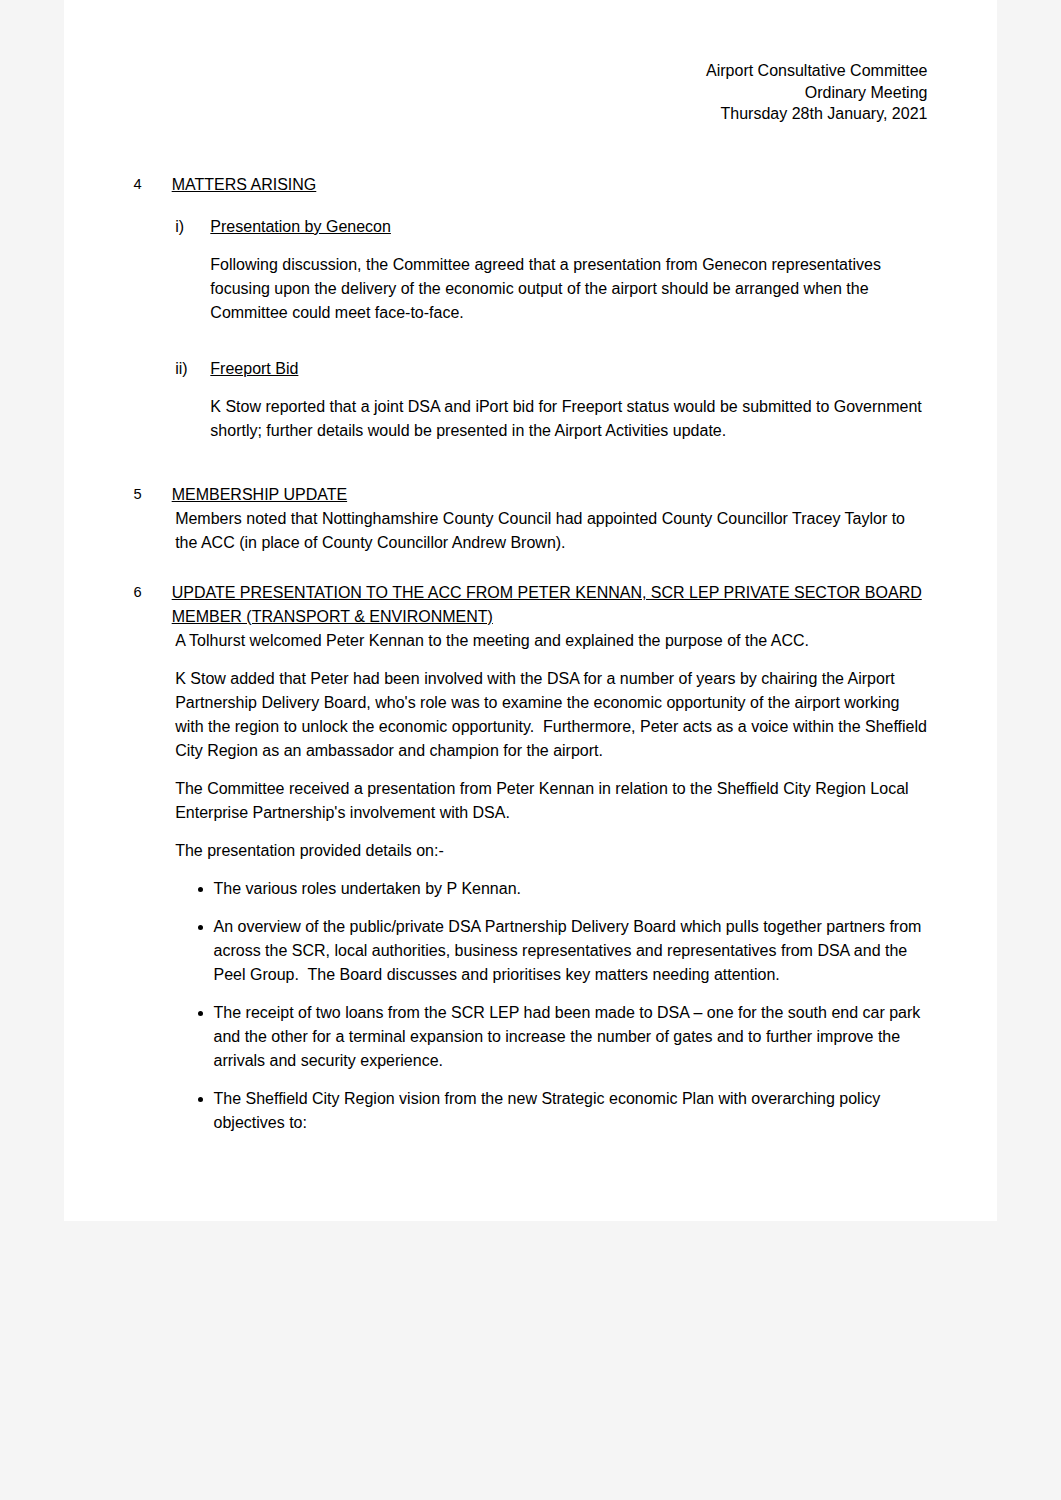Airport Consultative Committee
Ordinary Meeting
Thursday 28th January, 2021
4
Matters Arising
i)
Presentation by Genecon
Following discussion, the Committee agreed that a presentation from Genecon representatives focusing upon the delivery of the economic output of the airport should be arranged when the Committee could meet face-to-face.
ii)
Freeport Bid
K Stow reported that a joint DSA and iPort bid for Freeport status would be submitted to Government shortly; further details would be presented in the Airport Activities update.
5
Membership Update
Members noted that Nottinghamshire County Council had appointed County Councillor Tracey Taylor to the ACC (in place of County Councillor Andrew Brown).
6
Update Presentation to the ACC from Peter Kennan, SCR LEP Private Sector Board Member (Transport & Environment)
A Tolhurst welcomed Peter Kennan to the meeting and explained the purpose of the ACC.
K Stow added that Peter had been involved with the DSA for a number of years by chairing the Airport Partnership Delivery Board, who's role was to examine the economic opportunity of the airport working with the region to unlock the economic opportunity. Furthermore, Peter acts as a voice within the Sheffield City Region as an ambassador and champion for the airport.
The Committee received a presentation from Peter Kennan in relation to the Sheffield City Region Local Enterprise Partnership's involvement with DSA.
The presentation provided details on:-
The various roles undertaken by P Kennan.
An overview of the public/private DSA Partnership Delivery Board which pulls together partners from across the SCR, local authorities, business representatives and representatives from DSA and the Peel Group. The Board discusses and prioritises key matters needing attention.
The receipt of two loans from the SCR LEP had been made to DSA – one for the south end car park and the other for a terminal expansion to increase the number of gates and to further improve the arrivals and security experience.
The Sheffield City Region vision from the new Strategic economic Plan with overarching policy objectives to: